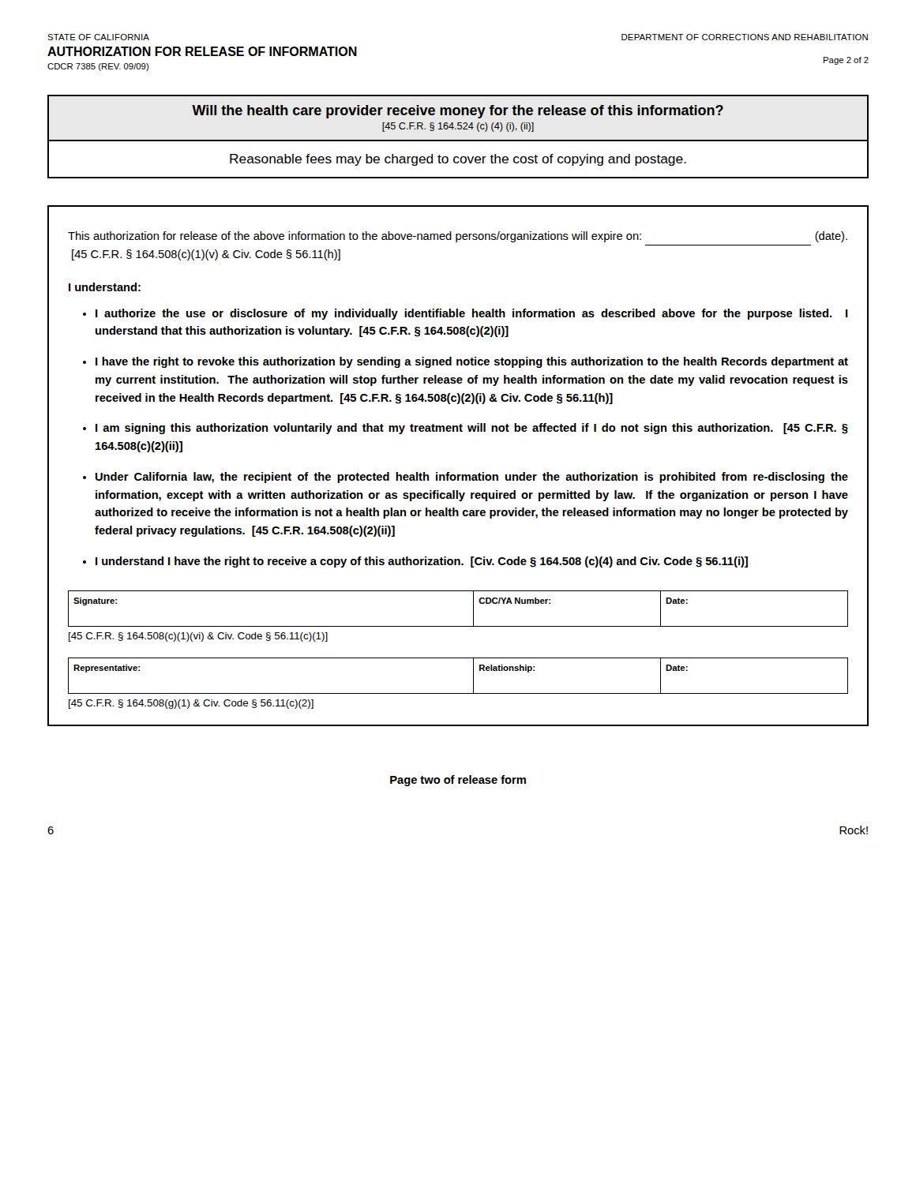STATE OF CALIFORNIA
AUTHORIZATION FOR RELEASE OF INFORMATION
CDCR 7385 (REV. 09/09)
DEPARTMENT OF CORRECTIONS AND REHABILITATION
Page 2 of 2
Will the health care provider receive money for the release of this information?
[45 C.F.R. § 164.524 (c) (4) (i), (ii)]
Reasonable fees may be charged to cover the cost of copying and postage.
This authorization for release of the above information to the above-named persons/organizations will expire on: (date). [45 C.F.R. § 164.508(c)(1)(v) & Civ. Code § 56.11(h)]
I understand:
I authorize the use or disclosure of my individually identifiable health information as described above for the purpose listed. I understand that this authorization is voluntary. [45 C.F.R. § 164.508(c)(2)(i)]
I have the right to revoke this authorization by sending a signed notice stopping this authorization to the health Records department at my current institution. The authorization will stop further release of my health information on the date my valid revocation request is received in the Health Records department. [45 C.F.R. § 164.508(c)(2)(i) & Civ. Code § 56.11(h)]
I am signing this authorization voluntarily and that my treatment will not be affected if I do not sign this authorization. [45 C.F.R. § 164.508(c)(2)(ii)]
Under California law, the recipient of the protected health information under the authorization is prohibited from re-disclosing the information, except with a written authorization or as specifically required or permitted by law. If the organization or person I have authorized to receive the information is not a health plan or health care provider, the released information may no longer be protected by federal privacy regulations. [45 C.F.R. 164.508(c)(2)(ii)]
I understand I have the right to receive a copy of this authorization. [Civ. Code § 164.508 (c)(4) and Civ. Code § 56.11(i)]
| Signature: | CDC/YA Number: | Date: |
[45 C.F.R. § 164.508(c)(1)(vi) & Civ. Code § 56.11(c)(1)]
| Representative: | Relationship: | Date: |
[45 C.F.R. § 164.508(g)(1) & Civ. Code § 56.11(c)(2)]
Page two of release form
6 Rock!